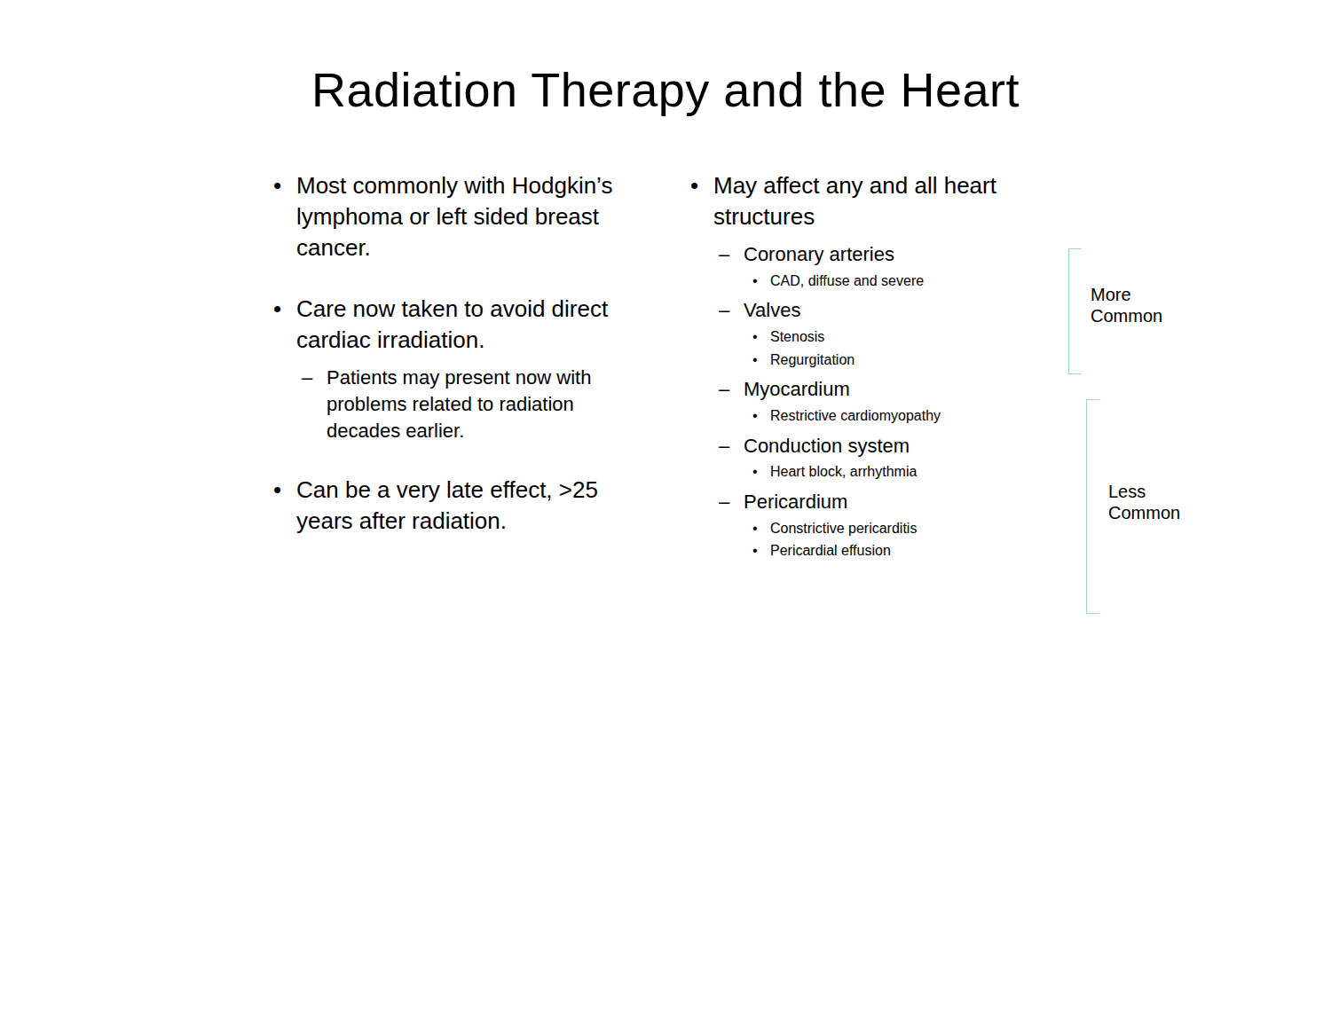Radiation Therapy and the Heart
Most commonly with Hodgkin’s lymphoma or left sided breast cancer.
Care now taken to avoid direct cardiac irradiation.
Patients may present now with problems related to radiation decades earlier.
Can be a very late effect, >25 years after radiation.
May affect any and all heart structures
Coronary arteries
CAD, diffuse and severe
Valves
Stenosis
Regurgitation
Myocardium
Restrictive cardiomyopathy
Conduction system
Heart block, arrhythmia
Pericardium
Constrictive pericarditis
Pericardial effusion
More
Common
Less
Common